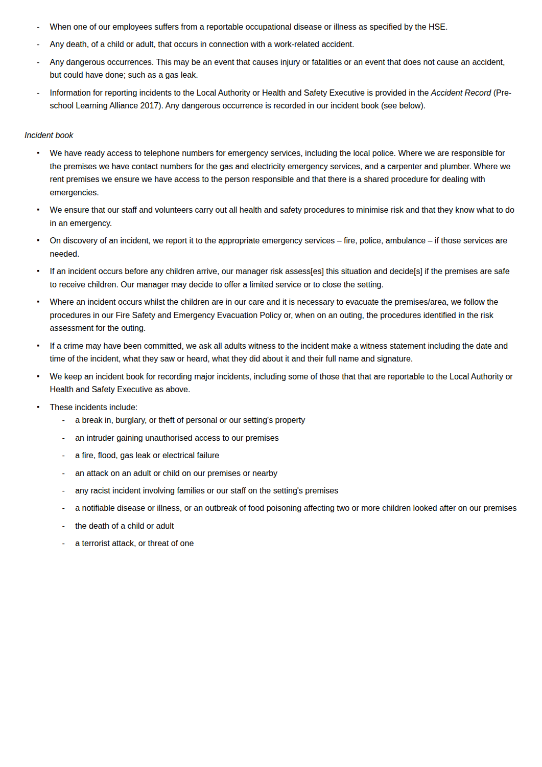When one of our employees suffers from a reportable occupational disease or illness as specified by the HSE.
Any death, of a child or adult, that occurs in connection with a work-related accident.
Any dangerous occurrences. This may be an event that causes injury or fatalities or an event that does not cause an accident, but could have done; such as a gas leak.
Information for reporting incidents to the Local Authority or Health and Safety Executive is provided in the Accident Record (Pre-school Learning Alliance 2017). Any dangerous occurrence is recorded in our incident book (see below).
Incident book
We have ready access to telephone numbers for emergency services, including the local police. Where we are responsible for the premises we have contact numbers for the gas and electricity emergency services, and a carpenter and plumber. Where we rent premises we ensure we have access to the person responsible and that there is a shared procedure for dealing with emergencies.
We ensure that our staff and volunteers carry out all health and safety procedures to minimise risk and that they know what to do in an emergency.
On discovery of an incident, we report it to the appropriate emergency services – fire, police, ambulance – if those services are needed.
If an incident occurs before any children arrive, our manager risk assess[es] this situation and decide[s] if the premises are safe to receive children. Our manager may decide to offer a limited service or to close the setting.
Where an incident occurs whilst the children are in our care and it is necessary to evacuate the premises/area, we follow the procedures in our Fire Safety and Emergency Evacuation Policy or, when on an outing, the procedures identified in the risk assessment for the outing.
If a crime may have been committed, we ask all adults witness to the incident make a witness statement including the date and time of the incident, what they saw or heard, what they did about it and their full name and signature.
We keep an incident book for recording major incidents, including some of those that that are reportable to the Local Authority or Health and Safety Executive as above.
These incidents include:
a break in, burglary, or theft of personal or our setting's property
an intruder gaining unauthorised access to our premises
a fire, flood, gas leak or electrical failure
an attack on an adult or child on our premises or nearby
any racist incident involving families or our staff on the setting's premises
a notifiable disease or illness, or an outbreak of food poisoning affecting two or more children looked after on our premises
the death of a child or adult
a terrorist attack, or threat of one